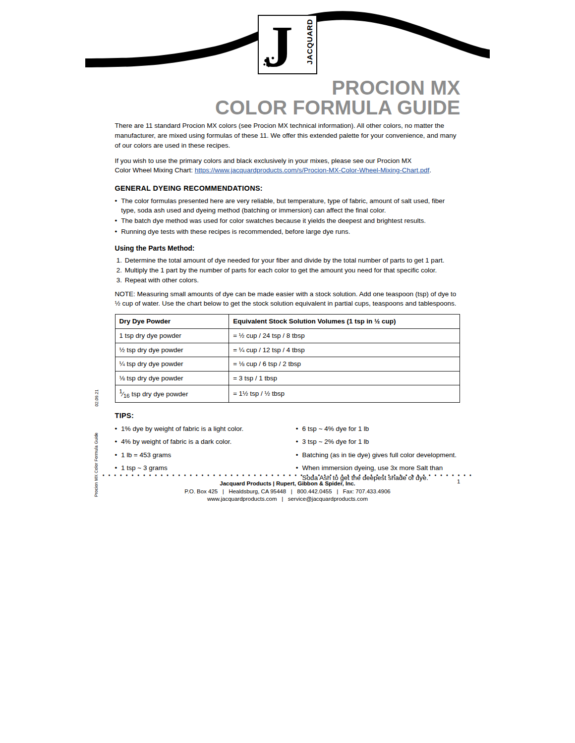JACQUARD
J
PROCION MX
COLOR FORMULA GUIDE
There are 11 standard Procion MX colors (see Procion MX technical information). All other colors, no matter the manufacturer, are mixed using formulas of these 11. We offer this extended palette for your convenience, and many of our colors are used in these recipes.
If you wish to use the primary colors and black exclusively in your mixes, please see our Procion MX
Color Wheel Mixing Chart: https://www.jacquardproducts.com/s/Procion-MX-Color-Wheel-Mixing-Chart.pdf.
GENERAL DYEING RECOMMENDATIONS:
The color formulas presented here are very reliable, but temperature, type of fabric, amount of salt used, fiber type, soda ash used and dyeing method (batching or immersion) can affect the final color.
The batch dye method was used for color swatches because it yields the deepest and brightest results.
Running dye tests with these recipes is recommended, before large dye runs.
Using the Parts Method:
Determine the total amount of dye needed for your fiber and divide by the total number of parts to get 1 part.
Multiply the 1 part by the number of parts for each color to get the amount you need for that specific color.
Repeat with other colors.
NOTE: Measuring small amounts of dye can be made easier with a stock solution. Add one teaspoon (tsp) of dye to ½ cup of water. Use the chart below to get the stock solution equivalent in partial cups, teaspoons and tablespoons.
| Dry Dye Powder | Equivalent Stock Solution Volumes (1 tsp in ½ cup) |
| --- | --- |
| 1 tsp dry dye powder | = ½ cup / 24 tsp / 8 tbsp |
| ½ tsp dry dye powder | = ¼ cup / 12 tsp / 4 tbsp |
| ¼ tsp dry dye powder | = ⅛ cup / 6 tsp / 2 tbsp |
| ⅛ tsp dry dye powder | = 3 tsp / 1 tbsp |
| 1 ⁄ 16 tsp dry dye powder | = 1½ tsp / ½ tbsp |
TIPS:
1% dye by weight of fabric is a light color.
4% by weight of fabric is a dark color.
1 lb = 453 grams
1 tsp ~ 3 grams
6 tsp ~ 4% dye for 1 lb
3 tsp ~ 2% dye for 1 lb
Batching (as in tie dye) gives full color development.
When immersion dyeing, use 3x more Salt than Soda Ash to get the deepest shade of dye.
Procion MX Color Formula Guide
02.09.21
1
• • • • • • • • • • • • • • • • • • • • • • • • • • • • • • • • • • • • • • • • • • • • • • • • • • • • • • • • • • • • • • • •
Jacquard Products | Rupert, Gibbon & Spider, Inc.
P.O. Box 425 | Healdsburg, CA 95448 | 800.442.0455 | Fax: 707.433.4906
www.jacquardproducts.com | service@jacquardproducts.com